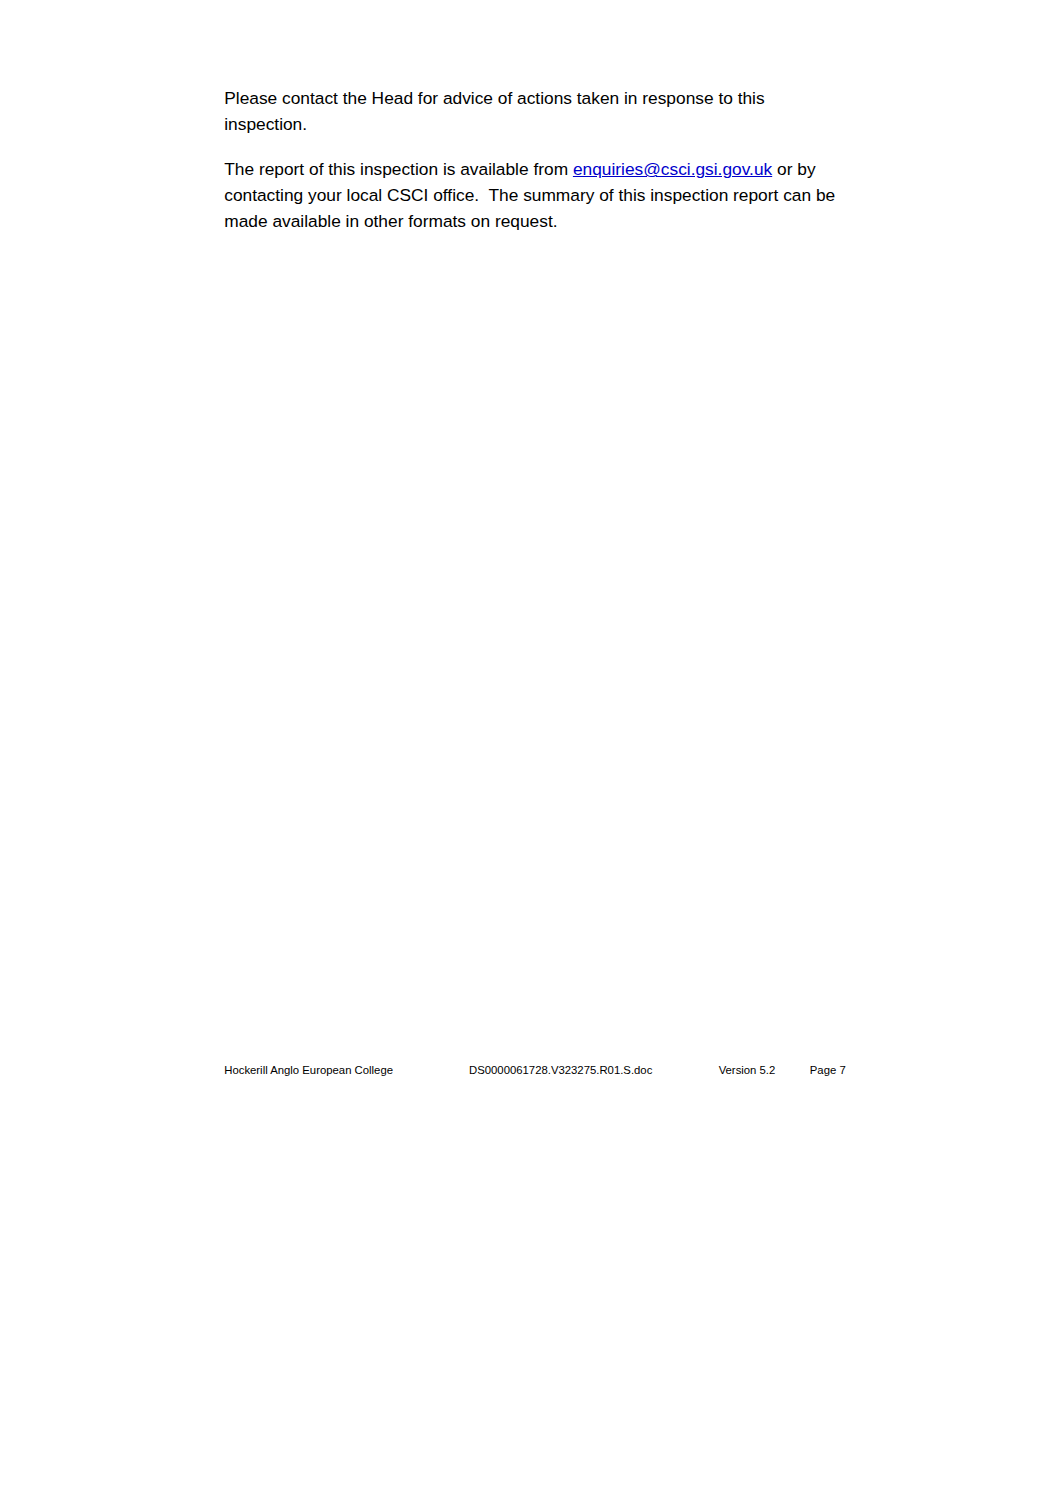Please contact the Head for advice of actions taken in response to this inspection.
The report of this inspection is available from enquiries@csci.gsi.gov.uk or by contacting your local CSCI office. The summary of this inspection report can be made available in other formats on request.
Hockerill Anglo European College DS0000061728.V323275.R01.S.doc Version 5.2 Page 7